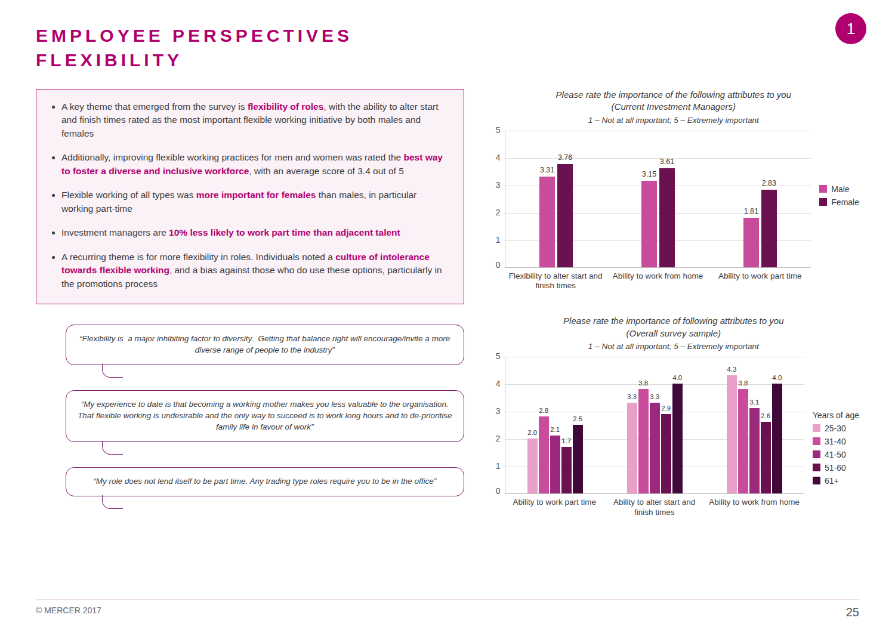1
EMPLOYEE PERSPECTIVESFLEXIBILITY
A key theme that emerged from the survey is flexibility of roles, with the ability to alter start and finish times rated as the most important flexible working initiative by both males and females
Additionally, improving flexible working practices for men and women was rated the best way to foster a diverse and inclusive workforce, with an average score of 3.4 out of 5
Flexible working of all types was more important for females than males, in particular working part-time
Investment managers are 10% less likely to work part time than adjacent talent
A recurring theme is for more flexibility in roles. Individuals noted a culture of intolerance towards flexible working, and a bias against those who do use these options, particularly in the promotions process
“Flexibility is a major inhibiting factor to diversity. Getting that balance right will encourage/invite a more diverse range of people to the industry”
“My experience to date is that becoming a working mother makes you less valuable to the organisation. That flexible working is undesirable and the only way to succeed is to work long hours and to de-prioritise family life in favour of work”
“My role does not lend itself to be part time. Any trading type roles require you to be in the office”
Please rate the importance of the following attributes to you
(Current Investment Managers)
1 – Not at all important; 5 – Extremely important
5 4 3 2 1 0
3.31
3.76
3.15
3.61
1.81
2.83
Flexibility to alter start and finish times
Ability to work from home
Ability to work part time
Male
Female
Please rate the importance of following attributes to you
(Overall survey sample)
1 – Not at all important; 5 – Extremely important
5 4 3 2 1 0
2.0
2.8
2.1
1.7
2.5
3.3
3.8
3.3
2.9
4.0
4.3
3.8
3.1
2.6
4.0
Ability to work part time
Ability to alter start and finish times
Ability to work from home
Years of age
25-30
31-40
41-50
51-60
61+
© MERCER 2017
25